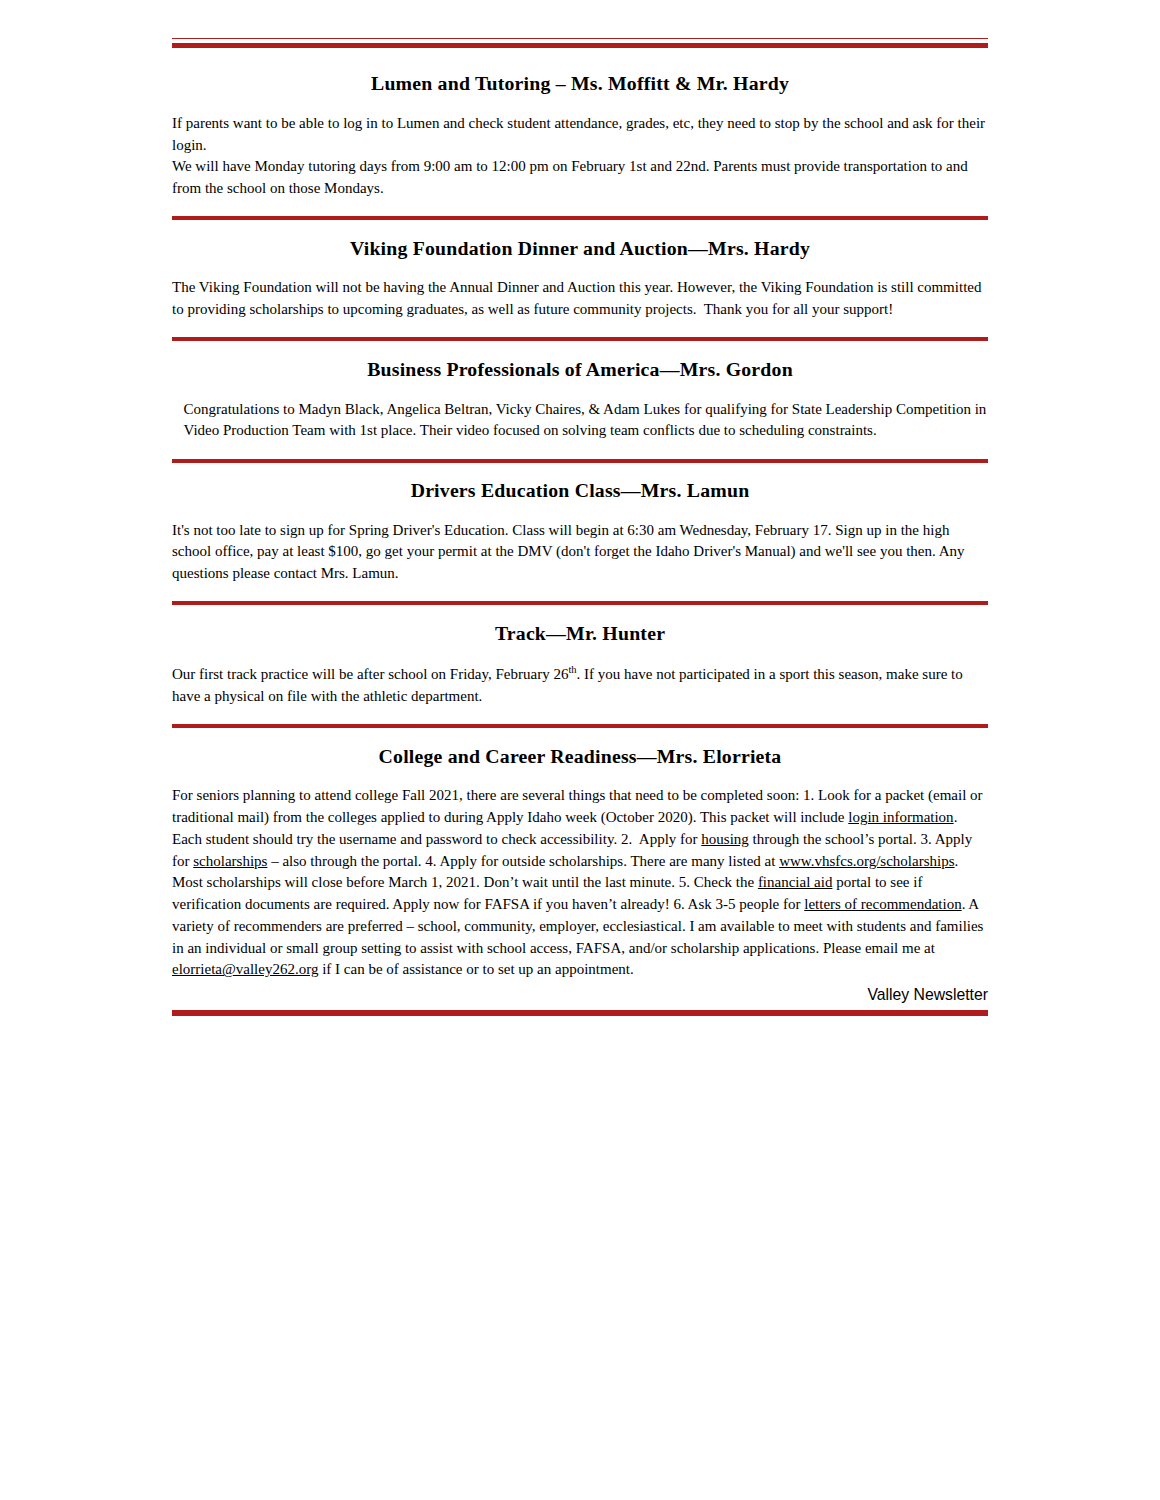Lumen and Tutoring – Ms. Moffitt & Mr. Hardy
If parents want to be able to log in to Lumen and check student attendance, grades, etc, they need to stop by the school and ask for their login.
We will have Monday tutoring days from 9:00 am to 12:00 pm on February 1st and 22nd. Parents must provide transportation to and from the school on those Mondays.
Viking Foundation Dinner and Auction—Mrs. Hardy
The Viking Foundation will not be having the Annual Dinner and Auction this year. However, the Viking Foundation is still committed to providing scholarships to upcoming graduates, as well as future community projects. Thank you for all your support!
Business Professionals of America—Mrs. Gordon
Congratulations to Madyn Black, Angelica Beltran, Vicky Chaires, & Adam Lukes for qualifying for State Leadership Competition in Video Production Team with 1st place. Their video focused on solving team conflicts due to scheduling constraints.
Drivers Education Class—Mrs. Lamun
It's not too late to sign up for Spring Driver's Education. Class will begin at 6:30 am Wednesday, February 17. Sign up in the high school office, pay at least $100, go get your permit at the DMV (don't forget the Idaho Driver's Manual) and we'll see you then. Any questions please contact Mrs. Lamun.
Track—Mr. Hunter
Our first track practice will be after school on Friday, February 26th. If you have not participated in a sport this season, make sure to have a physical on file with the athletic department.
College and Career Readiness—Mrs. Elorrieta
For seniors planning to attend college Fall 2021, there are several things that need to be completed soon: 1. Look for a packet (email or traditional mail) from the colleges applied to during Apply Idaho week (October 2020). This packet will include login information. Each student should try the username and password to check accessibility. 2. Apply for housing through the school’s portal. 3. Apply for scholarships – also through the portal. 4. Apply for outside scholarships. There are many listed at www.vhsfcs.org/scholarships. Most scholarships will close before March 1, 2021. Don’t wait until the last minute. 5. Check the financial aid portal to see if verification documents are required. Apply now for FAFSA if you haven’t already! 6. Ask 3-5 people for letters of recommendation. A variety of recommenders are preferred – school, community, employer, ecclesiastical. I am available to meet with students and families in an individual or small group setting to assist with school access, FAFSA, and/or scholarship applications. Please email me at elorrieta@valley262.org if I can be of assistance or to set up an appointment.
Valley Newsletter